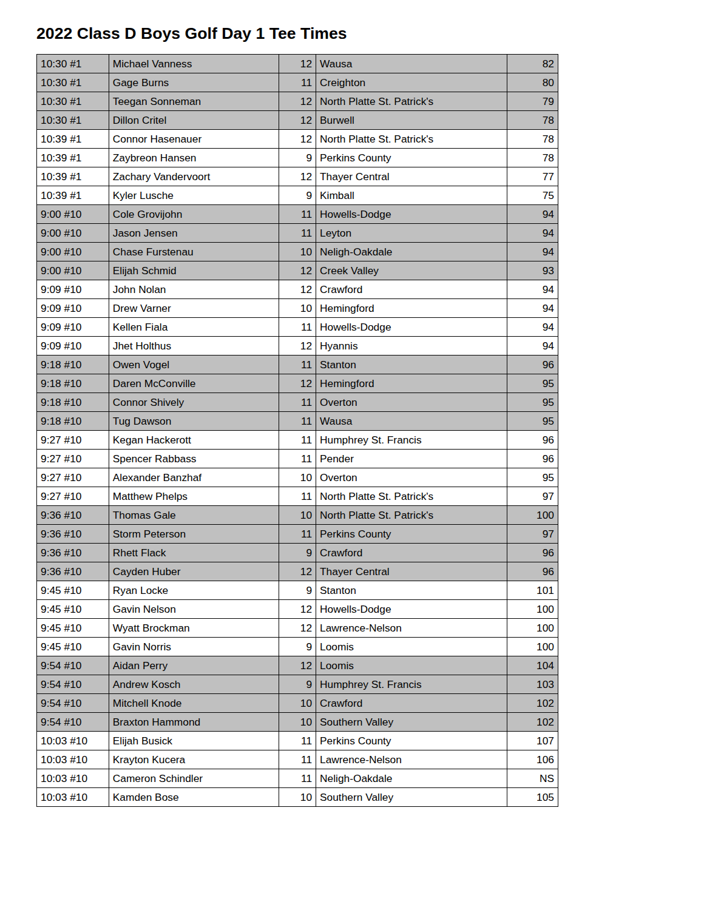2022 Class D Boys Golf Day 1 Tee Times
| 10:30 #1 | Michael Vanness | 12 | Wausa | 82 |
| 10:30 #1 | Gage Burns | 11 | Creighton | 80 |
| 10:30 #1 | Teegan Sonneman | 12 | North Platte St. Patrick's | 79 |
| 10:30 #1 | Dillon Critel | 12 | Burwell | 78 |
| 10:39 #1 | Connor Hasenauer | 12 | North Platte St. Patrick's | 78 |
| 10:39 #1 | Zaybreon Hansen | 9 | Perkins County | 78 |
| 10:39 #1 | Zachary Vandervoort | 12 | Thayer Central | 77 |
| 10:39 #1 | Kyler Lusche | 9 | Kimball | 75 |
| 9:00 #10 | Cole Grovijohn | 11 | Howells-Dodge | 94 |
| 9:00 #10 | Jason Jensen | 11 | Leyton | 94 |
| 9:00 #10 | Chase Furstenau | 10 | Neligh-Oakdale | 94 |
| 9:00 #10 | Elijah Schmid | 12 | Creek Valley | 93 |
| 9:09 #10 | John Nolan | 12 | Crawford | 94 |
| 9:09 #10 | Drew Varner | 10 | Hemingford | 94 |
| 9:09 #10 | Kellen Fiala | 11 | Howells-Dodge | 94 |
| 9:09 #10 | Jhet Holthus | 12 | Hyannis | 94 |
| 9:18 #10 | Owen Vogel | 11 | Stanton | 96 |
| 9:18 #10 | Daren McConville | 12 | Hemingford | 95 |
| 9:18 #10 | Connor Shively | 11 | Overton | 95 |
| 9:18 #10 | Tug Dawson | 11 | Wausa | 95 |
| 9:27 #10 | Kegan Hackerott | 11 | Humphrey St. Francis | 96 |
| 9:27 #10 | Spencer Rabbass | 11 | Pender | 96 |
| 9:27 #10 | Alexander Banzhaf | 10 | Overton | 95 |
| 9:27 #10 | Matthew Phelps | 11 | North Platte St. Patrick's | 97 |
| 9:36 #10 | Thomas Gale | 10 | North Platte St. Patrick's | 100 |
| 9:36 #10 | Storm Peterson | 11 | Perkins County | 97 |
| 9:36 #10 | Rhett Flack | 9 | Crawford | 96 |
| 9:36 #10 | Cayden Huber | 12 | Thayer Central | 96 |
| 9:45 #10 | Ryan Locke | 9 | Stanton | 101 |
| 9:45 #10 | Gavin Nelson | 12 | Howells-Dodge | 100 |
| 9:45 #10 | Wyatt Brockman | 12 | Lawrence-Nelson | 100 |
| 9:45 #10 | Gavin Norris | 9 | Loomis | 100 |
| 9:54 #10 | Aidan Perry | 12 | Loomis | 104 |
| 9:54 #10 | Andrew Kosch | 9 | Humphrey St. Francis | 103 |
| 9:54 #10 | Mitchell Knode | 10 | Crawford | 102 |
| 9:54 #10 | Braxton Hammond | 10 | Southern Valley | 102 |
| 10:03 #10 | Elijah Busick | 11 | Perkins County | 107 |
| 10:03 #10 | Krayton Kucera | 11 | Lawrence-Nelson | 106 |
| 10:03 #10 | Cameron Schindler | 11 | Neligh-Oakdale | NS |
| 10:03 #10 | Kamden Bose | 10 | Southern Valley | 105 |